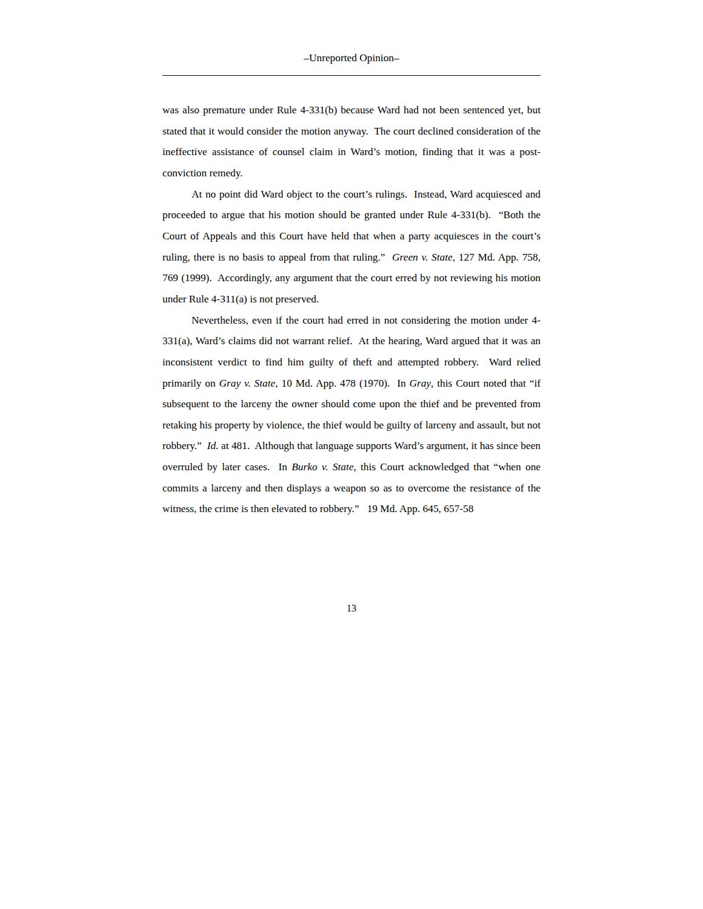–Unreported Opinion–
was also premature under Rule 4-331(b) because Ward had not been sentenced yet, but stated that it would consider the motion anyway. The court declined consideration of the ineffective assistance of counsel claim in Ward’s motion, finding that it was a post-conviction remedy.
At no point did Ward object to the court’s rulings. Instead, Ward acquiesced and proceeded to argue that his motion should be granted under Rule 4-331(b). “Both the Court of Appeals and this Court have held that when a party acquiesces in the court’s ruling, there is no basis to appeal from that ruling.” Green v. State, 127 Md. App. 758, 769 (1999). Accordingly, any argument that the court erred by not reviewing his motion under Rule 4-311(a) is not preserved.
Nevertheless, even if the court had erred in not considering the motion under 4-331(a), Ward’s claims did not warrant relief. At the hearing, Ward argued that it was an inconsistent verdict to find him guilty of theft and attempted robbery. Ward relied primarily on Gray v. State, 10 Md. App. 478 (1970). In Gray, this Court noted that “if subsequent to the larceny the owner should come upon the thief and be prevented from retaking his property by violence, the thief would be guilty of larceny and assault, but not robbery.” Id. at 481. Although that language supports Ward’s argument, it has since been overruled by later cases. In Burko v. State, this Court acknowledged that “when one commits a larceny and then displays a weapon so as to overcome the resistance of the witness, the crime is then elevated to robbery.” 19 Md. App. 645, 657-58
13